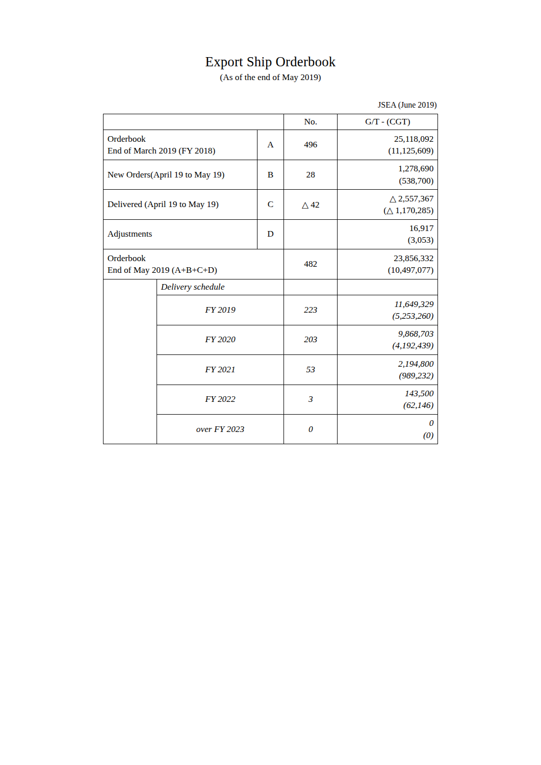Export Ship Orderbook
(As of the end of May 2019)
JSEA (June 2019)
| | No. | G/T - (CGT) |
| Orderbook End of March 2019 (FY 2018) | A | 496 | 25,118,092 (11,125,609) |
| New Orders(April 19 to May 19) | B | 28 | 1,278,690 (538,700) |
| Delivered (April 19 to May 19) | C | △ 42 | △ 2,557,367 (△ 1,170,285) |
| Adjustments | D | | 16,917 (3,053) |
| Orderbook End of May 2019 (A+B+C+D) | 482 | 23,856,332 (10,497,077) |
| | Delivery schedule | | |
| FY 2019 | 223 | 11,649,329 (5,253,260) |
| FY 2020 | 203 | 9,868,703 (4,192,439) |
| FY 2021 | 53 | 2,194,800 (989,232) |
| FY 2022 | 3 | 143,500 (62,146) |
| over FY 2023 | 0 | 0 (0) |